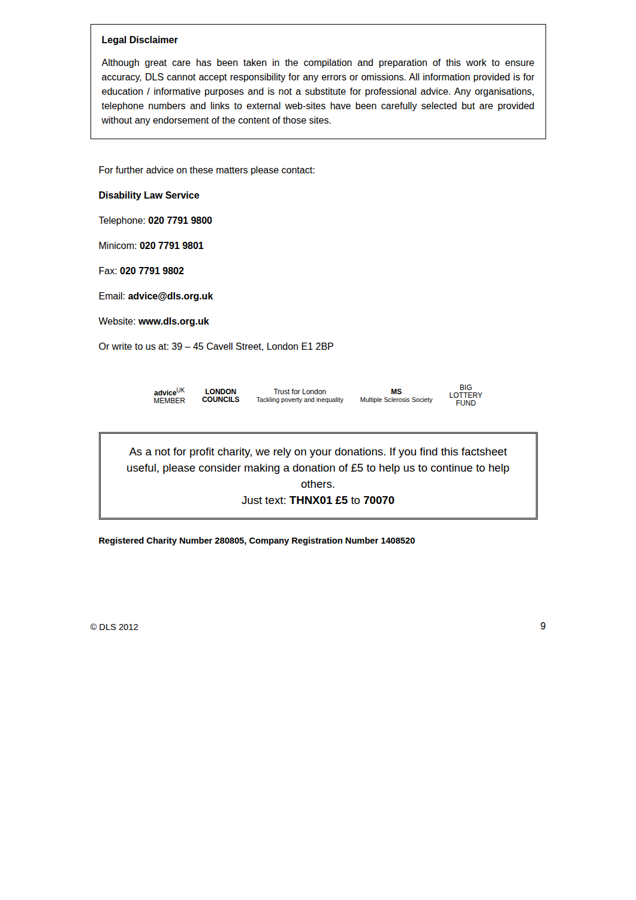Legal Disclaimer
Although great care has been taken in the compilation and preparation of this work to ensure accuracy, DLS cannot accept responsibility for any errors or omissions. All information provided is for education / informative purposes and is not a substitute for professional advice. Any organisations, telephone numbers and links to external web-sites have been carefully selected but are provided without any endorsement of the content of those sites.
For further advice on these matters please contact:
Disability Law Service
Telephone: 020 7791 9800
Minicom: 020 7791 9801
Fax: 020 7791 9802
Email: advice@dls.org.uk
Website: www.dls.org.uk
Or write to us at: 39 – 45 Cavell Street, London E1 2BP
adviceUK
MEMBER
LONDON
COUNCILS
Trust for London
Tackling poverty and inequality
MS
Multiple Sclerosis Society
BIG
LOTTERY
FUND
As a not for profit charity, we rely on your donations. If you find this factsheet useful, please consider making a donation of £5 to help us to continue to help others.
Just text: THNX01 £5 to 70070
Registered Charity Number 280805, Company Registration Number 1408520
© DLS 2012 9